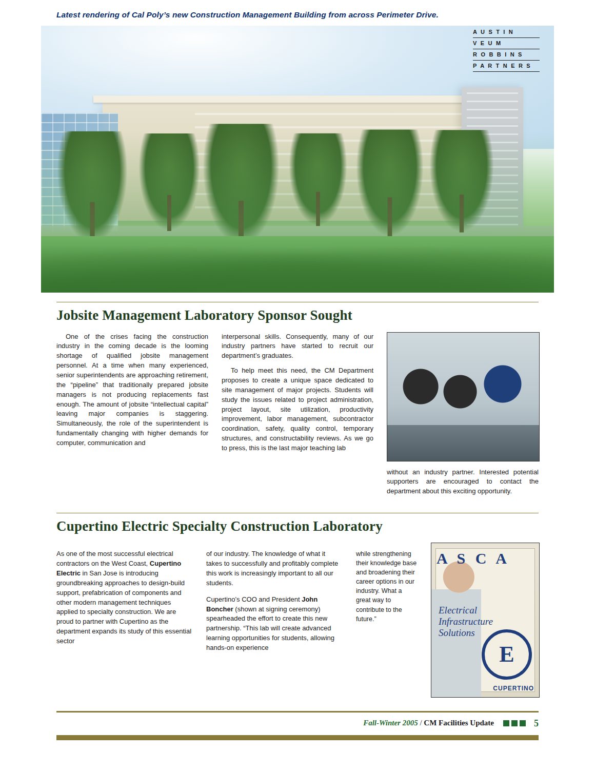Latest rendering of Cal Poly’s new Construction Management Building from across Perimeter Drive.
A U S T I N
V E U M
R O B B I N S
P A R T N E R S
Jobsite Management Laboratory Sponsor Sought
One of the crises facing the construction industry in the coming decade is the looming shortage of qualified jobsite management personnel. At a time when many experienced, senior superintendents are approaching retirement, the “pipeline” that traditionally prepared jobsite managers is not producing replacements fast enough. The amount of jobsite “intellectual capital” leaving major companies is staggering. Simultaneously, the role of the superintendent is fundamentally changing with higher demands for computer, communication and
interpersonal skills. Consequently, many of our industry partners have started to recruit our department’s graduates.
To help meet this need, the CM Department proposes to create a unique space dedicated to site management of major projects. Students will study the issues related to project administration, project layout, site utilization, productivity improvement, labor management, subcontractor coordination, safety, quality control, temporary structures, and constructability reviews. As we go to press, this is the last major teaching lab
without an industry partner. Interested potential supporters are encouraged to contact the department about this exciting opportunity.
Cupertino Electric Specialty Construction Laboratory
As one of the most successful electrical contractors on the West Coast, Cupertino Electric in San Jose is introducing groundbreaking approaches to design-build support, prefabrication of components and other modern management techniques applied to specialty construction. We are proud to partner with Cupertino as the department expands its study of this essential sector
of our industry. The knowledge of what it takes to successfully and profitably complete this work is increasingly important to all our students.
Cupertino’s COO and President John Boncher (shown at signing ceremony) spearheaded the effort to create this new partnership. “This lab will create advanced learning opportunities for students, allowing hands-on experience
while strengthening their knowledge base and broadening their career options in our industry. What a great way to contribute to the future.”
A S C A
Electrical
Infrastructure
Solutions
E
CUPERTINO
Fall-Winter 2005 / CM Facilities Update
5